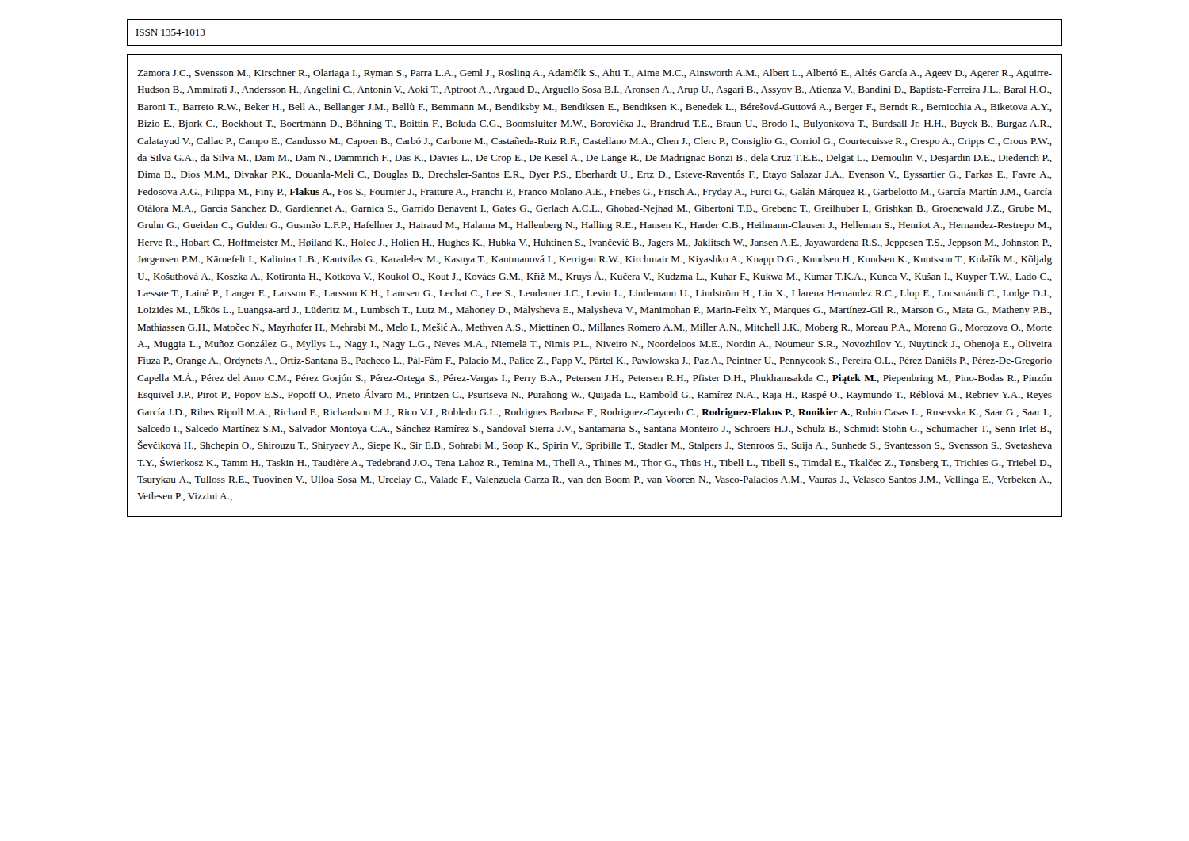ISSN 1354-1013
Zamora J.C., Svensson M., Kirschner R., Olariaga I., Ryman S., Parra L.A., Geml J., Rosling A., Adamčík S., Ahti T., Aime M.C., Ainsworth A.M., Albert L., Albertó E., Altés García A., Ageev D., Agerer R., Aguirre-Hudson B., Ammirati J., Andersson H., Angelini C., Antonín V., Aoki T., Aptroot A., Argaud D., Arguello Sosa B.I., Aronsen A., Arup U., Asgari B., Assyov B., Atienza V., Bandini D., Baptista-Ferreira J.L., Baral H.O., Baroni T., Barreto R.W., Beker H., Bell A., Bellanger J.M., Bellù F., Bemmann M., Bendiksby M., Bendiksen E., Bendiksen K., Benedek L., Bérešová-Guttová A., Berger F., Berndt R., Bernicchia A., Biketova A.Y., Bizio E., Bjork C., Boekhout T., Boertmann D., Böhning T., Boittin F., Boluda C.G., Boomsluiter M.W., Borovička J., Brandrud T.E., Braun U., Brodo I., Bulyonkova T., Burdsall Jr. H.H., Buyck B., Burgaz A.R., Calatayud V., Callac P., Campo E., Candusso M., Capoen B., Carbó J., Carbone M., Castañeda-Ruiz R.F., Castellano M.A., Chen J., Clerc P., Consiglio G., Corriol G., Courtecuisse R., Crespo A., Cripps C., Crous P.W., da Silva G.A., da Silva M., Dam M., Dam N., Dämmrich F., Das K., Davies L., De Crop E., De Kesel A., De Lange R., De Madrignac Bonzi B., dela Cruz T.E.E., Delgat L., Demoulin V., Desjardin D.E., Diederich P., Dima B., Dios M.M., Divakar P.K., Douanla-Meli C., Douglas B., Drechsler-Santos E.R., Dyer P.S., Eberhardt U., Ertz D., Esteve-Raventós F., Etayo Salazar J.A., Evenson V., Eyssartier G., Farkas E., Favre A., Fedosova A.G., Filippa M., Finy P., Flakus A., Fos S., Fournier J., Fraiture A., Franchi P., Franco Molano A.E., Friebes G., Frisch A., Fryday A., Furci G., Galán Márquez R., Garbelotto M., García-Martín J.M., García Otálora M.A., García Sánchez D., Gardiennet A., Garnica S., Garrido Benavent I., Gates G., Gerlach A.C.L., Ghobad-Nejhad M., Gibertoni T.B., Grebenc T., Greilhuber I., Grishkan B., Groenewald J.Z., Grube M., Gruhn G., Gueidan C., Gulden G., Gusmão L.F.P., Hafellner J., Hairaud M., Halama M., Hallenberg N., Halling R.E., Hansen K., Harder C.B., Heilmann-Clausen J., Helleman S., Henriot A., Hernandez-Restrepo M., Herve R., Hobart C., Hoffmeister M., Høiland K., Holec J., Holien H., Hughes K., Hubka V., Huhtinen S., Ivančević B., Jagers M., Jaklitsch W., Jansen A.E., Jayawardena R.S., Jeppesen T.S., Jeppson M., Johnston P., Jørgensen P.M., Kärnefelt I., Kalinina L.B., Kantvilas G., Karadelev M., Kasuya T., Kautmanová I., Kerrigan R.W., Kirchmair M., Kiyashko A., Knapp D.G., Knudsen H., Knudsen K., Knutsson T., Kolařík M., Kõljalg U., Košuthová A., Koszka A., Kotiranta H., Kotkova V., Koukol O., Kout J., Kovács G.M., Kříž M., Kruys Å., Kučera V., Kudzma L., Kuhar F., Kukwa M., Kumar T.K.A., Kunca V., Kušan I., Kuyper T.W., Lado C., Læssøe T., Lainé P., Langer E., Larsson E., Larsson K.H., Laursen G., Lechat C., Lee S., Lendemer J.C., Levin L., Lindemann U., Lindström H., Liu X., Llarena Hernandez R.C., Llop E., Locsmándi C., Lodge D.J., Loizides M., Lőkös L., Luangsa-ard J., Lüderitz M., Lumbsch T., Lutz M., Mahoney D., Malysheva E., Malysheva V., Manimohan P., Marin-Felix Y., Marques G., Martínez-Gil R., Marson G., Mata G., Matheny P.B., Mathiassen G.H., Matočec N., Mayrhofer H., Mehrabi M., Melo I., Mešić A., Methven A.S., Miettinen O., Millanes Romero A.M., Miller A.N., Mitchell J.K., Moberg R., Moreau P.A., Moreno G., Morozova O., Morte A., Muggia L., Muñoz González G., Myllys L., Nagy I., Nagy L.G., Neves M.A., Niemelä T., Nimis P.L., Niveiro N., Noordeloos M.E., Nordin A., Noumeur S.R., Novozhilov Y., Nuytinck J., Ohenoja E., Oliveira Fiuza P., Orange A., Ordynets A., Ortiz-Santana B., Pacheco L., Pál-Fám F., Palacio M., Palice Z., Papp V., Pärtel K., Pawlowska J., Paz A., Peintner U., Pennycook S., Pereira O.L., Pérez Daniëls P., Pérez-De-Gregorio Capella M.À., Pérez del Amo C.M., Pérez Gorjón S., Pérez-Ortega S., Pérez-Vargas I., Perry B.A., Petersen J.H., Petersen R.H., Pfister D.H., Phukhamsakda C., Piątek M., Piepenbring M., Pino-Bodas R., Pinzón Esquivel J.P., Pirot P., Popov E.S., Popoff O., Prieto Álvaro M., Printzen C., Psurtseva N., Purahong W., Quijada L., Rambold G., Ramírez N.A., Raja H., Raspé O., Raymundo T., Réblová M., Rebriev Y.A., Reyes García J.D., Ribes Ripoll M.A., Richard F., Richardson M.J., Rico V.J., Robledo G.L., Rodrigues Barbosa F., Rodriguez-Caycedo C., Rodriguez-Flakus P., Ronikier A., Rubio Casas L., Rusevska K., Saar G., Saar I., Salcedo I., Salcedo Martínez S.M., Salvador Montoya C.A., Sánchez Ramírez S., Sandoval-Sierra J.V., Santamaria S., Santana Monteiro J., Schroers H.J., Schulz B., Schmidt-Stohn G., Schumacher T., Senn-Irlet B., Ševčíková H., Shchepin O., Shirouzu T., Shiryaev A., Siepe K., Sir E.B., Sohrabi M., Soop K., Spirin V., Spribille T., Stadler M., Stalpers J., Stenroos S., Suija A., Sunhede S., Svantesson S., Svensson S., Svetasheva T.Y., Świerkosz K., Tamm H., Taskin H., Taudière A., Tedebrand J.O., Tena Lahoz R., Temina M., Thell A., Thines M., Thor G., Thüs H., Tibell L., Tibell S., Timdal E., Tkalčec Z., Tønsberg T., Trichies G., Triebel D., Tsurykau A., Tulloss R.E., Tuovinen V., Ulloa Sosa M., Urcelay C., Valade F., Valenzuela Garza R., van den Boom P., van Vooren N., Vasco-Palacios A.M., Vauras J., Velasco Santos J.M., Vellinga E., Verbeken A., Vetlesen P., Vizzini A.,